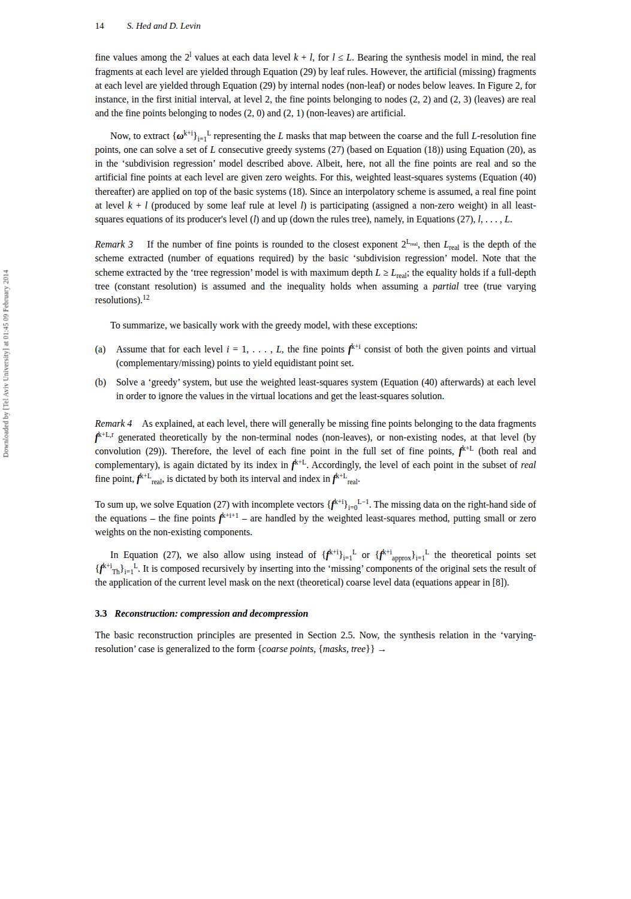Downloaded by [Tel Aviv University] at 01:45 09 February 2014
14 S. Hed and D. Levin
fine values among the 2l values at each data level k + l, for l ≤ L. Bearing the synthesis model in mind, the real fragments at each level are yielded through Equation (29) by leaf rules. However, the artificial (missing) fragments at each level are yielded through Equation (29) by internal nodes (non-leaf) or nodes below leaves. In Figure 2, for instance, in the first initial interval, at level 2, the fine points belonging to nodes (2, 2) and (2, 3) (leaves) are real and the fine points belonging to nodes (2, 0) and (2, 1) (non-leaves) are artificial.
Now, to extract {ωk+i}i=1L representing the L masks that map between the coarse and the full L-resolution fine points, one can solve a set of L consecutive greedy systems (27) (based on Equation (18)) using Equation (20), as in the ‘subdivision regression’ model described above. Albeit, here, not all the fine points are real and so the artificial fine points at each level are given zero weights. For this, weighted least-squares systems (Equation (40) thereafter) are applied on top of the basic systems (18). Since an interpolatory scheme is assumed, a real fine point at level k + l (produced by some leaf rule at level l) is participating (assigned a non-zero weight) in all least-squares equations of its producer's level (l) and up (down the rules tree), namely, in Equations (27), l, . . . , L.
Remark 3 If the number of fine points is rounded to the closest exponent 2Lreal, then Lreal is the depth of the scheme extracted (number of equations required) by the basic ‘subdivision regression’ model. Note that the scheme extracted by the ‘tree regression’ model is with maximum depth L ≥ Lreal; the equality holds if a full-depth tree (constant resolution) is assumed and the inequality holds when assuming a partial tree (true varying resolutions).12
To summarize, we basically work with the greedy model, with these exceptions:
(a) Assume that for each level i = 1, . . . , L, the fine points fk+i consist of both the given points and virtual (complementary/missing) points to yield equidistant point set.
(b) Solve a ‘greedy’ system, but use the weighted least-squares system (Equation (40) afterwards) at each level in order to ignore the values in the virtual locations and get the least-squares solution.
Remark 4 As explained, at each level, there will generally be missing fine points belonging to the data fragments fk+L,r generated theoretically by the non-terminal nodes (non-leaves), or non-existing nodes, at that level (by convolution (29)). Therefore, the level of each fine point in the full set of fine points, fk+L (both real and complementary), is again dictated by its index in fk+L. Accordingly, the level of each point in the subset of real fine point, fk+Lreal, is dictated by both its interval and index in fk+Lreal.
To sum up, we solve Equation (27) with incomplete vectors {fk+i}i=0L−1. The missing data on the right-hand side of the equations – the fine points fk+i+1 – are handled by the weighted least-squares method, putting small or zero weights on the non-existing components.
In Equation (27), we also allow using instead of {fk+i}i=1L or {fk+iapprox}i=1L the theoretical points set {fk+iTh}i=1L. It is composed recursively by inserting into the ‘missing’ components of the original sets the result of the application of the current level mask on the next (theoretical) coarse level data (equations appear in [8]).
3.3 Reconstruction: compression and decompression
The basic reconstruction principles are presented in Section 2.5. Now, the synthesis relation in the ‘varying-resolution’ case is generalized to the form {coarse points, {masks, tree}} →